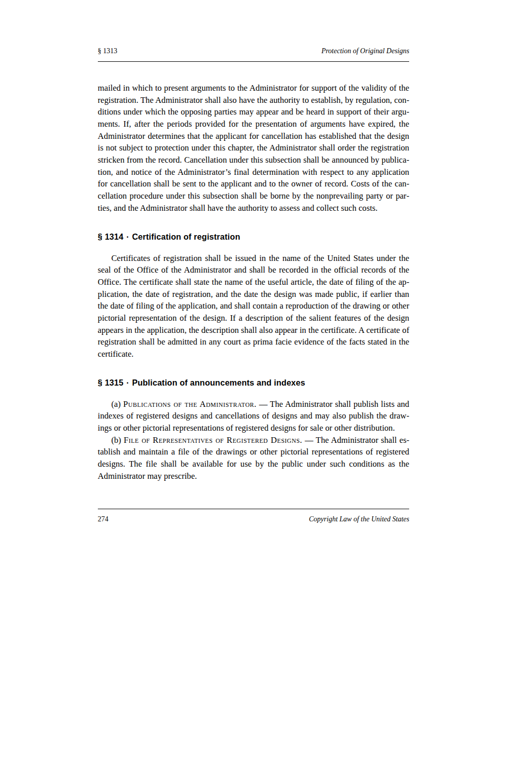§ 1313 Protection of Original Designs
mailed in which to present arguments to the Administrator for support of the validity of the registration. The Administrator shall also have the authority to establish, by regulation, conditions under which the opposing parties may appear and be heard in support of their arguments. If, after the periods provided for the presentation of arguments have expired, the Administrator determines that the applicant for cancellation has established that the design is not subject to protection under this chapter, the Administrator shall order the registration stricken from the record. Cancellation under this subsection shall be announced by publication, and notice of the Administrator’s final determination with respect to any application for cancellation shall be sent to the applicant and to the owner of record. Costs of the cancellation procedure under this subsection shall be borne by the nonprevailing party or parties, and the Administrator shall have the authority to assess and collect such costs.
§ 1314·Certification of registration
Certificates of registration shall be issued in the name of the United States under the seal of the Office of the Administrator and shall be recorded in the official records of the Office. The certificate shall state the name of the useful article, the date of filing of the application, the date of registration, and the date the design was made public, if earlier than the date of filing of the application, and shall contain a reproduction of the drawing or other pictorial representation of the design. If a description of the salient features of the design appears in the application, the description shall also appear in the certificate. A certificate of registration shall be admitted in any court as prima facie evidence of the facts stated in the certificate.
§ 1315·Publication of announcements and indexes
(a) Publications of the Administrator. — The Administrator shall publish lists and indexes of registered designs and cancellations of designs and may also publish the drawings or other pictorial representations of registered designs for sale or other distribution.
(b) File of Representatives of Registered Designs. — The Administrator shall establish and maintain a file of the drawings or other pictorial representations of registered designs. The file shall be available for use by the public under such conditions as the Administrator may prescribe.
274 Copyright Law of the United States